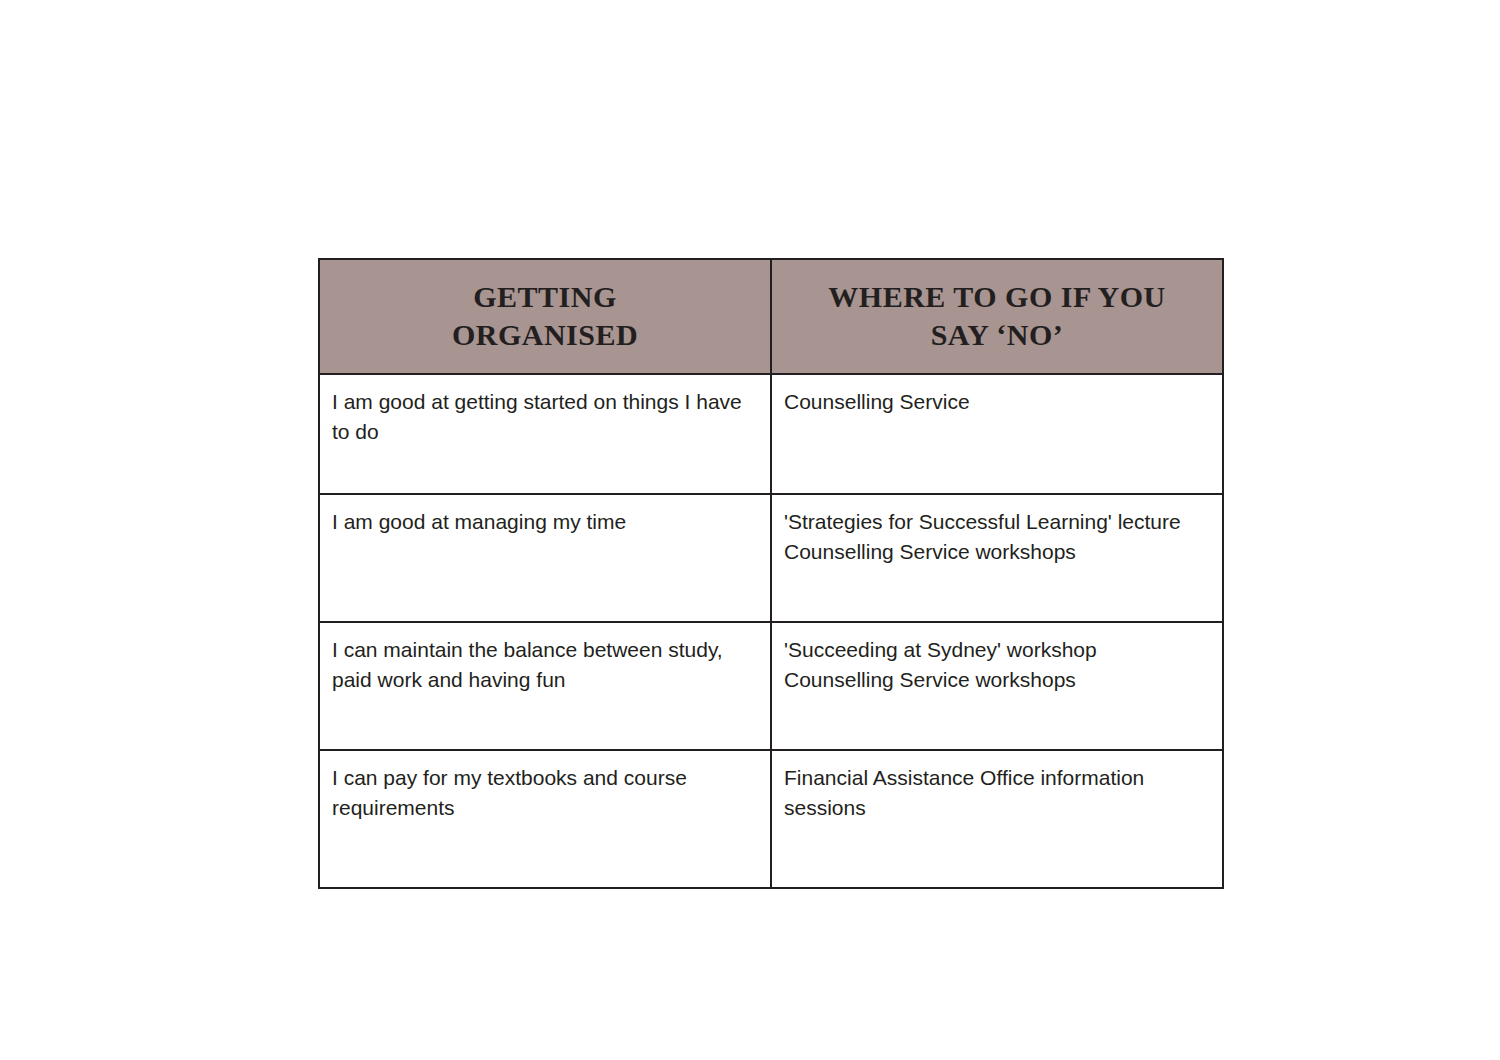| GETTING ORGANISED | WHERE TO GO IF YOU SAY ‘NO’ |
| --- | --- |
| I am good at getting started on things I have to do | Counselling Service |
| I am good at managing my time | 'Strategies for Successful Learning' lecture Counselling Service workshops |
| I can maintain the balance between study, paid work and having fun | 'Succeeding at Sydney' workshop Counselling Service workshops |
| I can pay for my textbooks and course requirements | Financial Assistance Office information sessions |